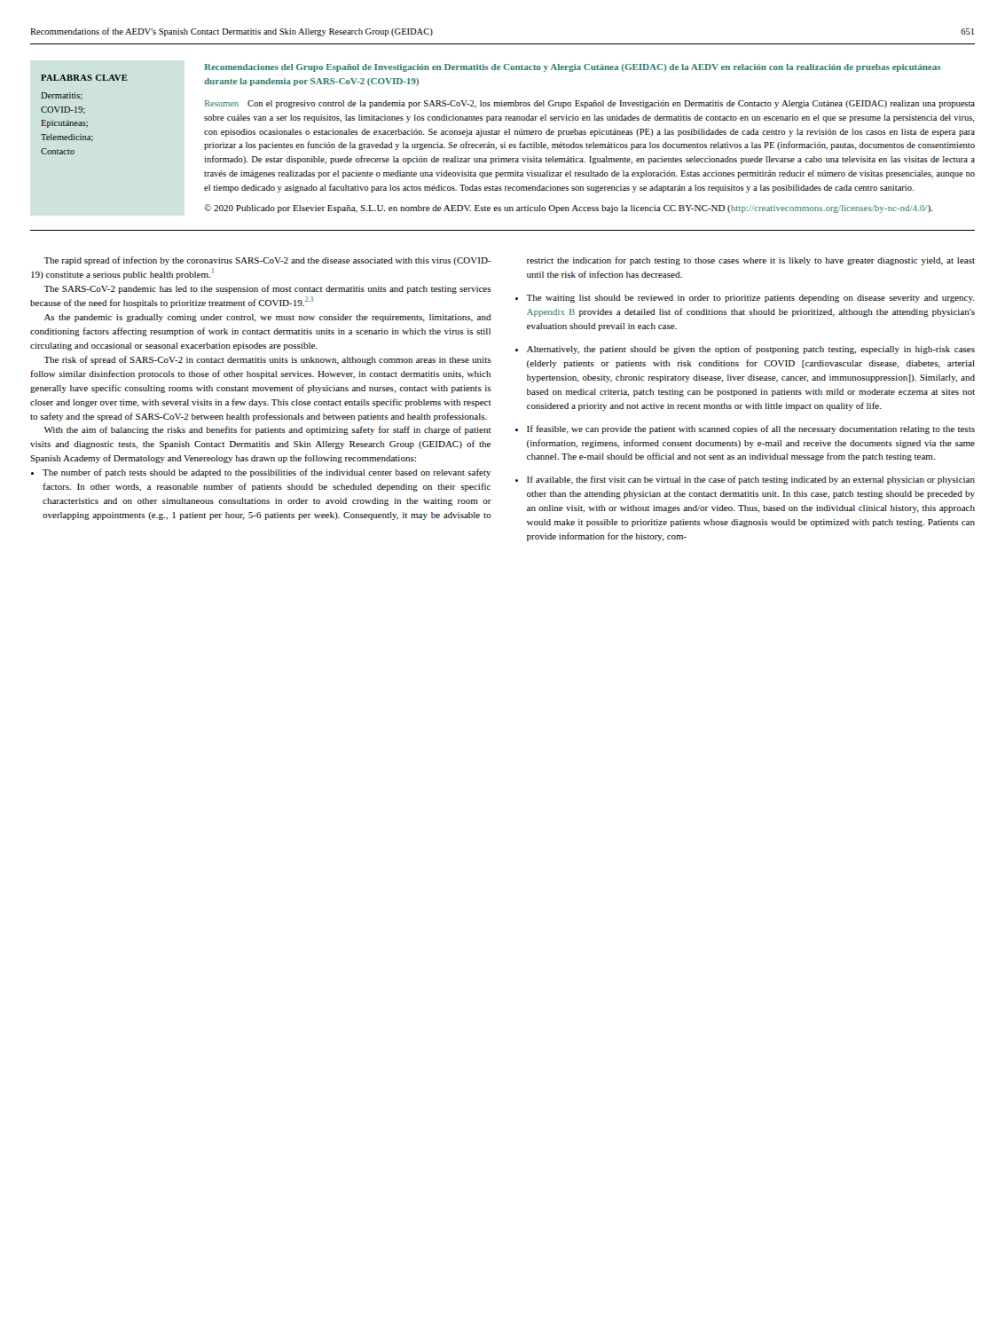Recommendations of the AEDV's Spanish Contact Dermatitis and Skin Allergy Research Group (GEIDAC) 651
PALABRAS CLAVE
Dermatitis;
COVID-19;
Epicutáneas;
Telemedicina;
Contacto
Recomendaciones del Grupo Español de Investigación en Dermatitis de Contacto y Alergia Cutánea (GEIDAC) de la AEDV en relación con la realización de pruebas epicutáneas durante la pandemia por SARS-CoV-2 (COVID-19)
Resumen Con el progresivo control de la pandemia por SARS-CoV-2, los miembros del Grupo Español de Investigación en Dermatitis de Contacto y Alergia Cutánea (GEIDAC) realizan una propuesta sobre cuáles van a ser los requisitos, las limitaciones y los condicionantes para reanudar el servicio en las unidades de dermatitis de contacto en un escenario en el que se presume la persistencia del virus, con episodios ocasionales o estacionales de exacerbación. Se aconseja ajustar el número de pruebas epicutáneas (PE) a las posibilidades de cada centro y la revisión de los casos en lista de espera para priorizar a los pacientes en función de la gravedad y la urgencia. Se ofrecerán, si es factible, métodos telemáticos para los documentos relativos a las PE (información, pautas, documentos de consentimiento informado). De estar disponible, puede ofrecerse la opción de realizar una primera visita telemática. Igualmente, en pacientes seleccionados puede llevarse a cabo una televisita en las visitas de lectura a través de imágenes realizadas por el paciente o mediante una videovisita que permita visualizar el resultado de la exploración. Estas acciones permitirán reducir el número de visitas presenciales, aunque no el tiempo dedicado y asignado al facultativo para los actos médicos. Todas estas recomendaciones son sugerencias y se adaptarán a los requisitos y a las posibilidades de cada centro sanitario.
© 2020 Publicado por Elsevier España, S.L.U. en nombre de AEDV. Este es un artículo Open Access bajo la licencia CC BY-NC-ND (http://creativecommons.org/licenses/by-nc-nd/4.0/).
The rapid spread of infection by the coronavirus SARS-CoV-2 and the disease associated with this virus (COVID-19) constitute a serious public health problem.1
The SARS-CoV-2 pandemic has led to the suspension of most contact dermatitis units and patch testing services because of the need for hospitals to prioritize treatment of COVID-19.2,3
As the pandemic is gradually coming under control, we must now consider the requirements, limitations, and conditioning factors affecting resumption of work in contact dermatitis units in a scenario in which the virus is still circulating and occasional or seasonal exacerbation episodes are possible.
The risk of spread of SARS-CoV-2 in contact dermatitis units is unknown, although common areas in these units follow similar disinfection protocols to those of other hospital services. However, in contact dermatitis units, which generally have specific consulting rooms with constant movement of physicians and nurses, contact with patients is closer and longer over time, with several visits in a few days. This close contact entails specific problems with respect to safety and the spread of SARS-CoV-2 between health professionals and between patients and health professionals.
With the aim of balancing the risks and benefits for patients and optimizing safety for staff in charge of patient visits and diagnostic tests, the Spanish Contact Dermatitis and Skin Allergy Research Group (GEIDAC) of the Spanish Academy of Dermatology and Venereology has drawn up the following recommendations:
The number of patch tests should be adapted to the possibilities of the individual center based on relevant safety factors. In other words, a reasonable number of patients should be scheduled depending on their specific characteristics and on other simultaneous consultations in order to avoid crowding in the waiting room or overlapping appointments (e.g., 1 patient per hour, 5-6 patients per week). Consequently, it may be advisable to restrict the indication for patch testing to those cases where it is likely to have greater diagnostic yield, at least until the risk of infection has decreased.
The waiting list should be reviewed in order to prioritize patients depending on disease severity and urgency. Appendix B provides a detailed list of conditions that should be prioritized, although the attending physician's evaluation should prevail in each case.
Alternatively, the patient should be given the option of postponing patch testing, especially in high-risk cases (elderly patients or patients with risk conditions for COVID [cardiovascular disease, diabetes, arterial hypertension, obesity, chronic respiratory disease, liver disease, cancer, and immunosuppression]). Similarly, and based on medical criteria, patch testing can be postponed in patients with mild or moderate eczema at sites not considered a priority and not active in recent months or with little impact on quality of life.
If feasible, we can provide the patient with scanned copies of all the necessary documentation relating to the tests (information, regimens, informed consent documents) by e-mail and receive the documents signed via the same channel. The e-mail should be official and not sent as an individual message from the patch testing team.
If available, the first visit can be virtual in the case of patch testing indicated by an external physician or physician other than the attending physician at the contact dermatitis unit. In this case, patch testing should be preceded by an online visit, with or without images and/or video. Thus, based on the individual clinical history, this approach would make it possible to prioritize patients whose diagnosis would be optimized with patch testing. Patients can provide information for the history, com-